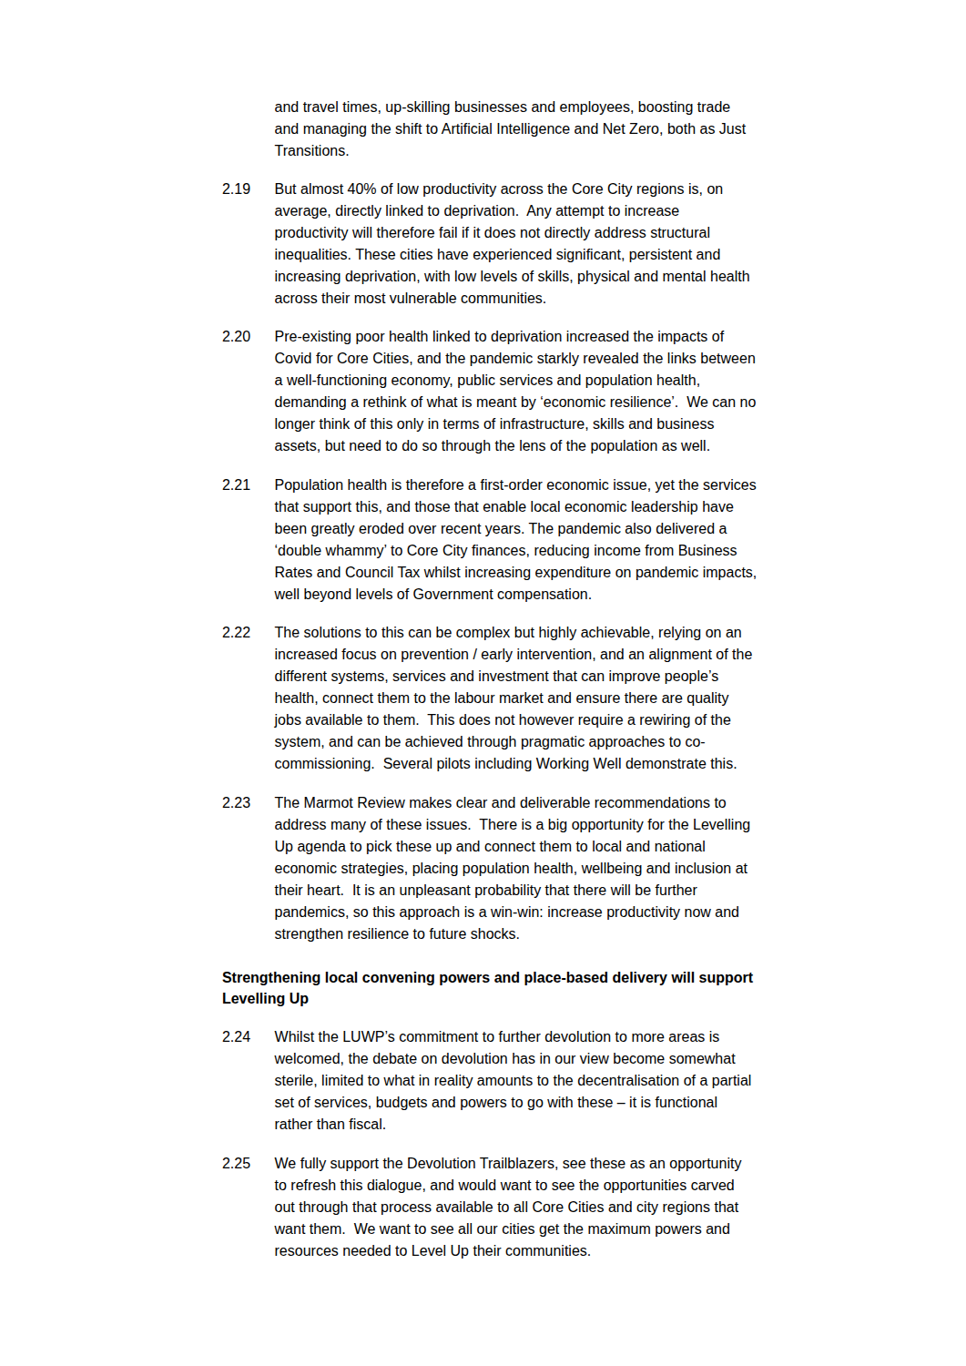and travel times, up-skilling businesses and employees, boosting trade and managing the shift to Artificial Intelligence and Net Zero, both as Just Transitions.
2.19
But almost 40% of low productivity across the Core City regions is, on average, directly linked to deprivation. Any attempt to increase productivity will therefore fail if it does not directly address structural inequalities. These cities have experienced significant, persistent and increasing deprivation, with low levels of skills, physical and mental health across their most vulnerable communities.
2.20
Pre-existing poor health linked to deprivation increased the impacts of Covid for Core Cities, and the pandemic starkly revealed the links between a well-functioning economy, public services and population health, demanding a rethink of what is meant by ‘economic resilience’. We can no longer think of this only in terms of infrastructure, skills and business assets, but need to do so through the lens of the population as well.
2.21
Population health is therefore a first-order economic issue, yet the services that support this, and those that enable local economic leadership have been greatly eroded over recent years. The pandemic also delivered a ‘double whammy’ to Core City finances, reducing income from Business Rates and Council Tax whilst increasing expenditure on pandemic impacts, well beyond levels of Government compensation.
2.22
The solutions to this can be complex but highly achievable, relying on an increased focus on prevention / early intervention, and an alignment of the different systems, services and investment that can improve people’s health, connect them to the labour market and ensure there are quality jobs available to them. This does not however require a rewiring of the system, and can be achieved through pragmatic approaches to co-commissioning. Several pilots including Working Well demonstrate this.
2.23
The Marmot Review makes clear and deliverable recommendations to address many of these issues. There is a big opportunity for the Levelling Up agenda to pick these up and connect them to local and national economic strategies, placing population health, wellbeing and inclusion at their heart. It is an unpleasant probability that there will be further pandemics, so this approach is a win-win: increase productivity now and strengthen resilience to future shocks.
Strengthening local convening powers and place-based delivery will support Levelling Up
2.24
Whilst the LUWP’s commitment to further devolution to more areas is welcomed, the debate on devolution has in our view become somewhat sterile, limited to what in reality amounts to the decentralisation of a partial set of services, budgets and powers to go with these – it is functional rather than fiscal.
2.25
We fully support the Devolution Trailblazers, see these as an opportunity to refresh this dialogue, and would want to see the opportunities carved out through that process available to all Core Cities and city regions that want them. We want to see all our cities get the maximum powers and resources needed to Level Up their communities.